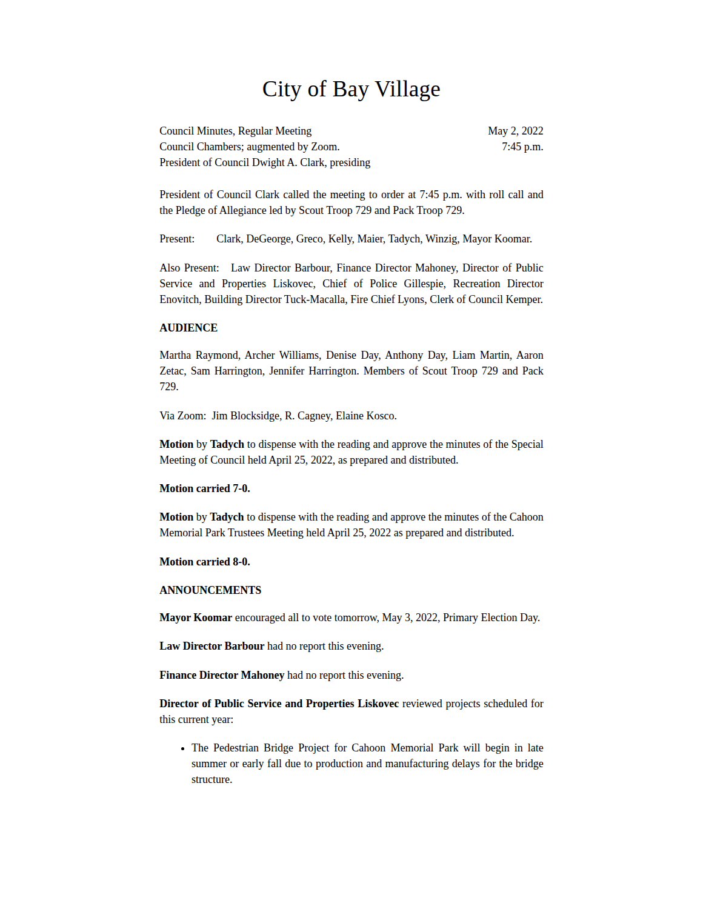City of Bay Village
Council Minutes, Regular Meeting May 2, 2022
Council Chambers; augmented by Zoom. 7:45 p.m.
President of Council Dwight A. Clark, presiding
President of Council Clark called the meeting to order at 7:45 p.m. with roll call and the Pledge of Allegiance led by Scout Troop 729 and Pack Troop 729.
Present: Clark, DeGeorge, Greco, Kelly, Maier, Tadych, Winzig, Mayor Koomar.
Also Present: Law Director Barbour, Finance Director Mahoney, Director of Public Service and Properties Liskovec, Chief of Police Gillespie, Recreation Director Enovitch, Building Director Tuck-Macalla, Fire Chief Lyons, Clerk of Council Kemper.
AUDIENCE
Martha Raymond, Archer Williams, Denise Day, Anthony Day, Liam Martin, Aaron Zetac, Sam Harrington, Jennifer Harrington. Members of Scout Troop 729 and Pack 729.
Via Zoom: Jim Blocksidge, R. Cagney, Elaine Kosco.
Motion by Tadych to dispense with the reading and approve the minutes of the Special Meeting of Council held April 25, 2022, as prepared and distributed.
Motion carried 7-0.
Motion by Tadych to dispense with the reading and approve the minutes of the Cahoon Memorial Park Trustees Meeting held April 25, 2022 as prepared and distributed.
Motion carried 8-0.
ANNOUNCEMENTS
Mayor Koomar encouraged all to vote tomorrow, May 3, 2022, Primary Election Day.
Law Director Barbour had no report this evening.
Finance Director Mahoney had no report this evening.
Director of Public Service and Properties Liskovec reviewed projects scheduled for this current year:
The Pedestrian Bridge Project for Cahoon Memorial Park will begin in late summer or early fall due to production and manufacturing delays for the bridge structure.